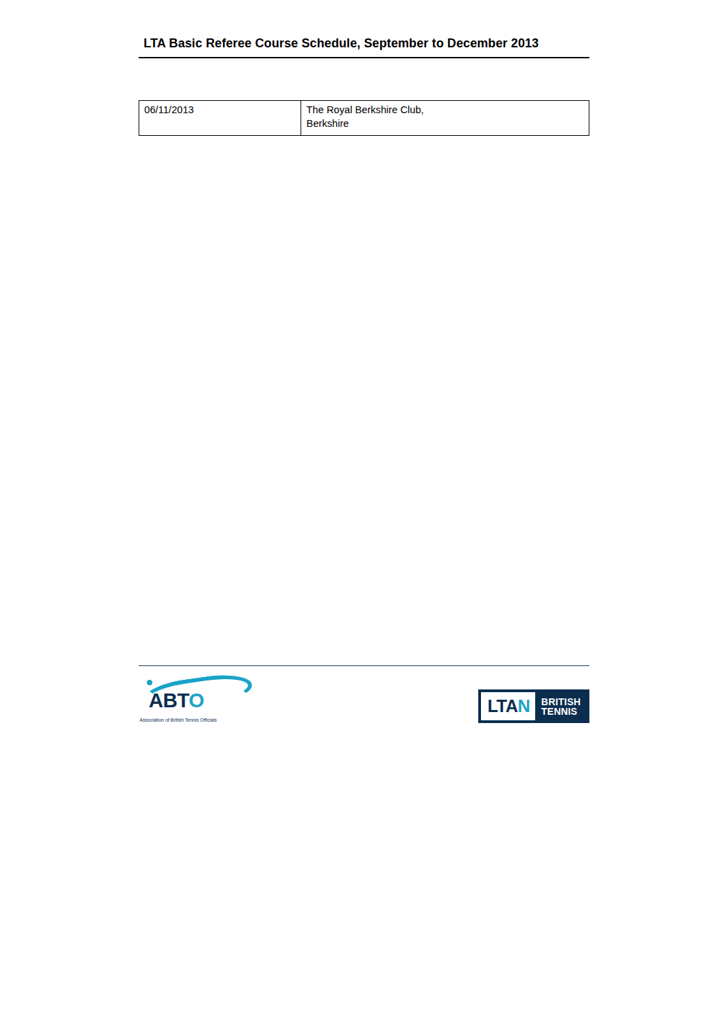LTA Basic Referee Course Schedule, September to December 2013
| 06/11/2013 | The Royal Berkshire Club, Berkshire |
ABTO
Association of British Tennis Officials
LTAN
BRITISH TENNIS